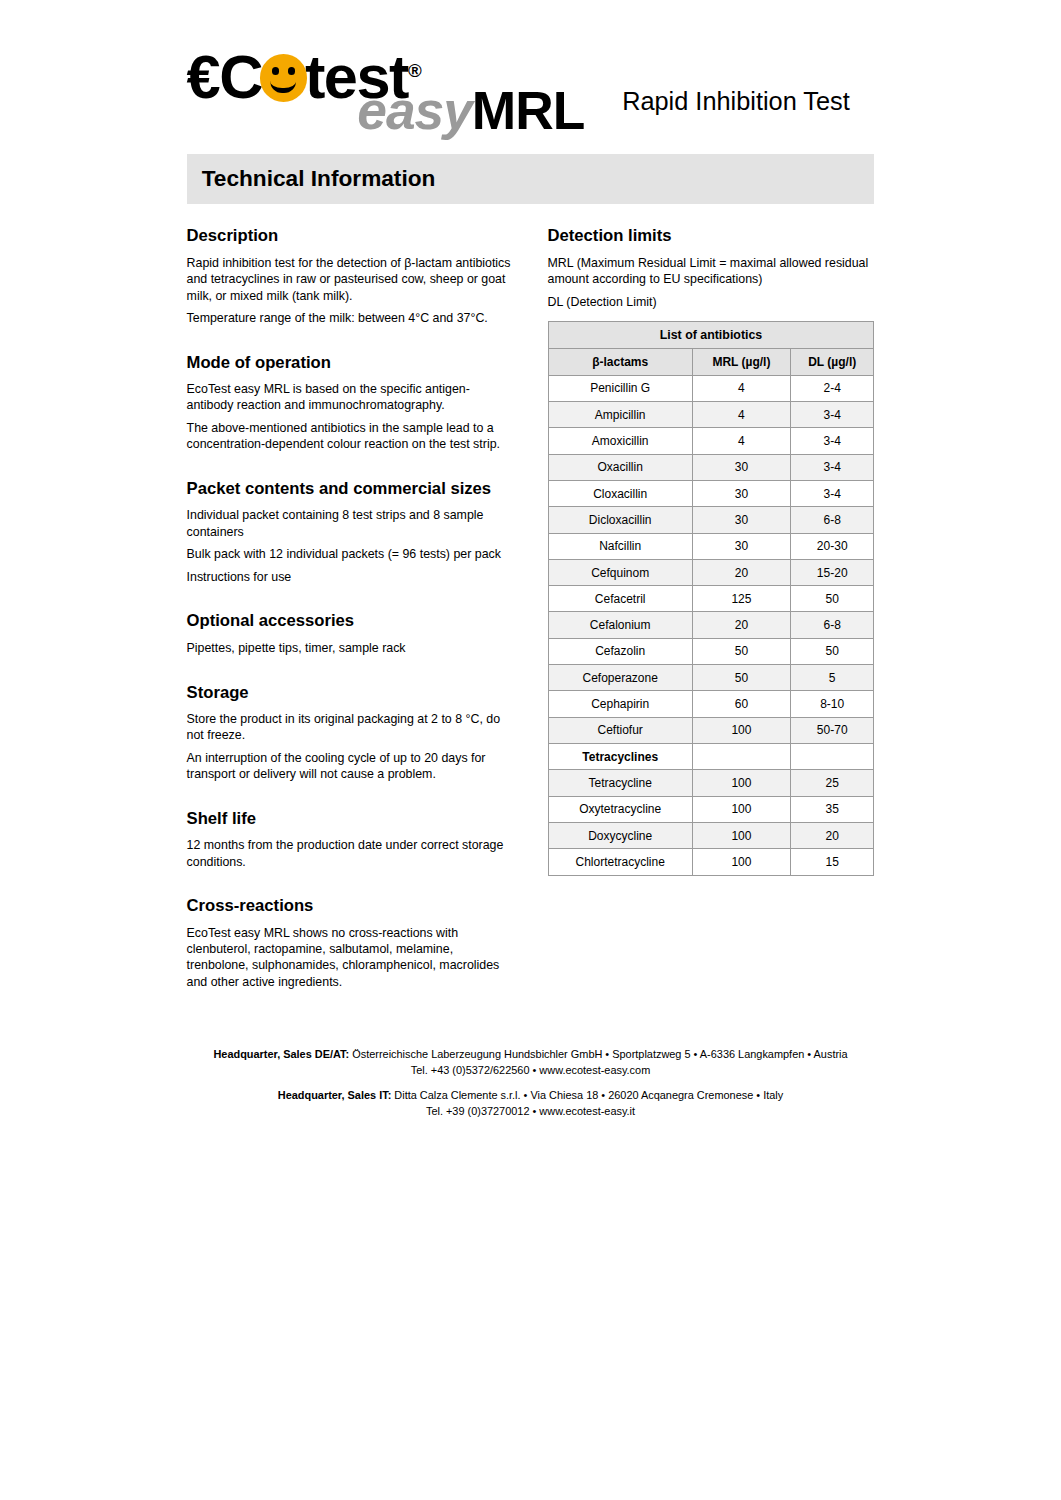€C test® easy MRL
Rapid Inhibition Test
Technical Information
Description
Rapid inhibition test for the detection of β-lactam antibiotics and tetracyclines in raw or pasteurised cow, sheep or goat milk, or mixed milk (tank milk).
Temperature range of the milk: between 4°C and 37°C.
Mode of operation
EcoTest easy MRL is based on the specific antigen-antibody reaction and immunochromatography.
The above-mentioned antibiotics in the sample lead to a concentration-dependent colour reaction on the test strip.
Packet contents and commercial sizes
Individual packet containing 8 test strips and 8 sample containers
Bulk pack with 12 individual packets (= 96 tests) per pack
Instructions for use
Optional accessories
Pipettes, pipette tips, timer, sample rack
Storage
Store the product in its original packaging at 2 to 8 °C, do not freeze.
An interruption of the cooling cycle of up to 20 days for transport or delivery will not cause a problem.
Shelf life
12 months from the production date under correct storage conditions.
Cross-reactions
EcoTest easy MRL shows no cross-reactions with clenbuterol, ractopamine, salbutamol, melamine, trenbolone, sulphonamides, chloramphenicol, macrolides and other active ingredients.
Detection limits
MRL (Maximum Residual Limit = maximal allowed residual amount according to EU specifications)
DL (Detection Limit)
List of antibiotics
| β-lactams | MRL (µg/l) | DL (µg/l) |
| --- | --- | --- |
| Penicillin G | 4 | 2-4 |
| Ampicillin | 4 | 3-4 |
| Amoxicillin | 4 | 3-4 |
| Oxacillin | 30 | 3-4 |
| Cloxacillin | 30 | 3-4 |
| Dicloxacillin | 30 | 6-8 |
| Nafcillin | 30 | 20-30 |
| Cefquinom | 20 | 15-20 |
| Cefacetril | 125 | 50 |
| Cefalonium | 20 | 6-8 |
| Cefazolin | 50 | 50 |
| Cefoperazone | 50 | 5 |
| Cephapirin | 60 | 8-10 |
| Ceftiofur | 100 | 50-70 |
| Tetracyclines | | |
| Tetracycline | 100 | 25 |
| Oxytetracycline | 100 | 35 |
| Doxycycline | 100 | 20 |
| Chlortetracycline | 100 | 15 |
Headquarter, Sales DE/AT: Österreichische Laberzeugung Hundsbichler GmbH • Sportplatzweg 5 • A-6336 Langkampfen • Austria
Tel. +43 (0)5372/622560 • www.ecotest-easy.com
Headquarter, Sales IT: Ditta Calza Clemente s.r.l. • Via Chiesa 18 • 26020 Acqanegra Cremonese • Italy
Tel. +39 (0)37270012 • www.ecotest-easy.it